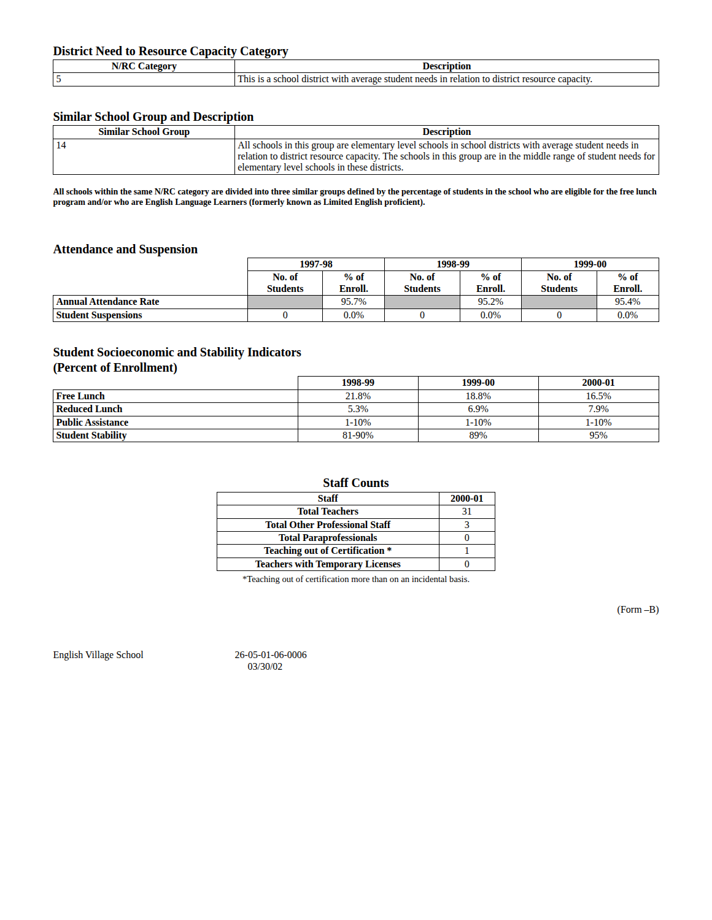District Need to Resource Capacity Category
| N/RC Category | Description |
| --- | --- |
| 5 | This is a school district with average student needs in relation to district resource capacity. |
Similar School Group and Description
| Similar School Group | Description |
| --- | --- |
| 14 | All schools in this group are elementary level schools in school districts with average student needs in relation to district resource capacity. The schools in this group are in the middle range of student needs for elementary level schools in these districts. |
All schools within the same N/RC category are divided into three similar groups defined by the percentage of students in the school who are eligible for the free lunch program and/or who are English Language Learners (formerly known as Limited English proficient).
Attendance and Suspension
| | 1997-98 | 1998-99 | 1999-00 |
| | No. of Students | % of Enroll. | No. of Students | % of Enroll. | No. of Students | % of Enroll. |
| Annual Attendance Rate | | 95.7% | | 95.2% | | 95.4% |
| Student Suspensions | 0 | 0.0% | 0 | 0.0% | 0 | 0.0% |
Student Socioeconomic and Stability Indicators
(Percent of Enrollment)
| | 1998-99 | 1999-00 | 2000-01 |
| Free Lunch | 21.8% | 18.8% | 16.5% |
| Reduced Lunch | 5.3% | 6.9% | 7.9% |
| Public Assistance | 1-10% | 1-10% | 1-10% |
| Student Stability | 81-90% | 89% | 95% |
Staff Counts
| Staff | 2000-01 |
| --- | --- |
| Total Teachers | 31 |
| Total Other Professional Staff | 3 |
| Total Paraprofessionals | 0 |
| Teaching out of Certification * | 1 |
| Teachers with Temporary Licenses | 0 |
*Teaching out of certification more than on an incidental basis.
(Form –B)
English Village School
26-05-01-06-0006
03/30/02